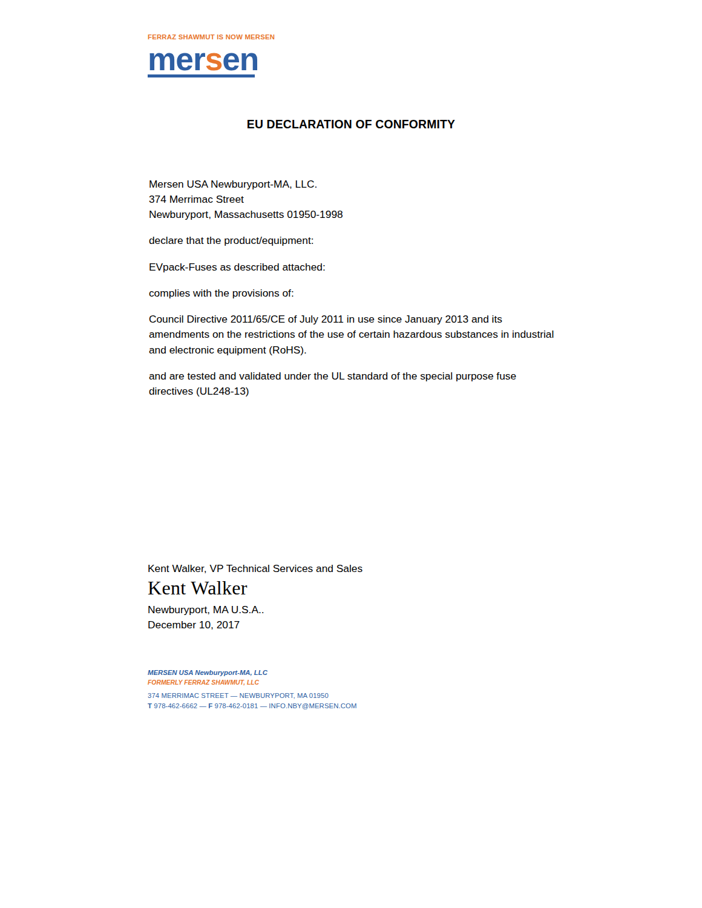FERRAZ SHAWMUT IS NOW MERSEN
mersen
EU DECLARATION OF CONFORMITY
Mersen USA Newburyport-MA, LLC.
374 Merrimac Street
Newburyport, Massachusetts 01950-1998
declare that the product/equipment:
EVpack-Fuses as described attached:
complies with the provisions of:
Council Directive 2011/65/CE of July 2011 in use since January 2013 and its amendments on the restrictions of the use of certain hazardous substances in industrial and electronic equipment (RoHS).
and are tested and validated under the UL standard of the special purpose fuse directives (UL248-13)
Kent Walker, VP Technical Services and Sales
Kent Walker
Newburyport, MA U.S.A..
December 10, 2017
MERSEN USA Newburyport-MA, LLC
FORMERLY FERRAZ SHAWMUT, LLC
374 MERRIMAC STREET — NEWBURYPORT, MA 01950
T 978-462-6662 — F 978-462-0181 — INFO.NBY@MERSEN.COM